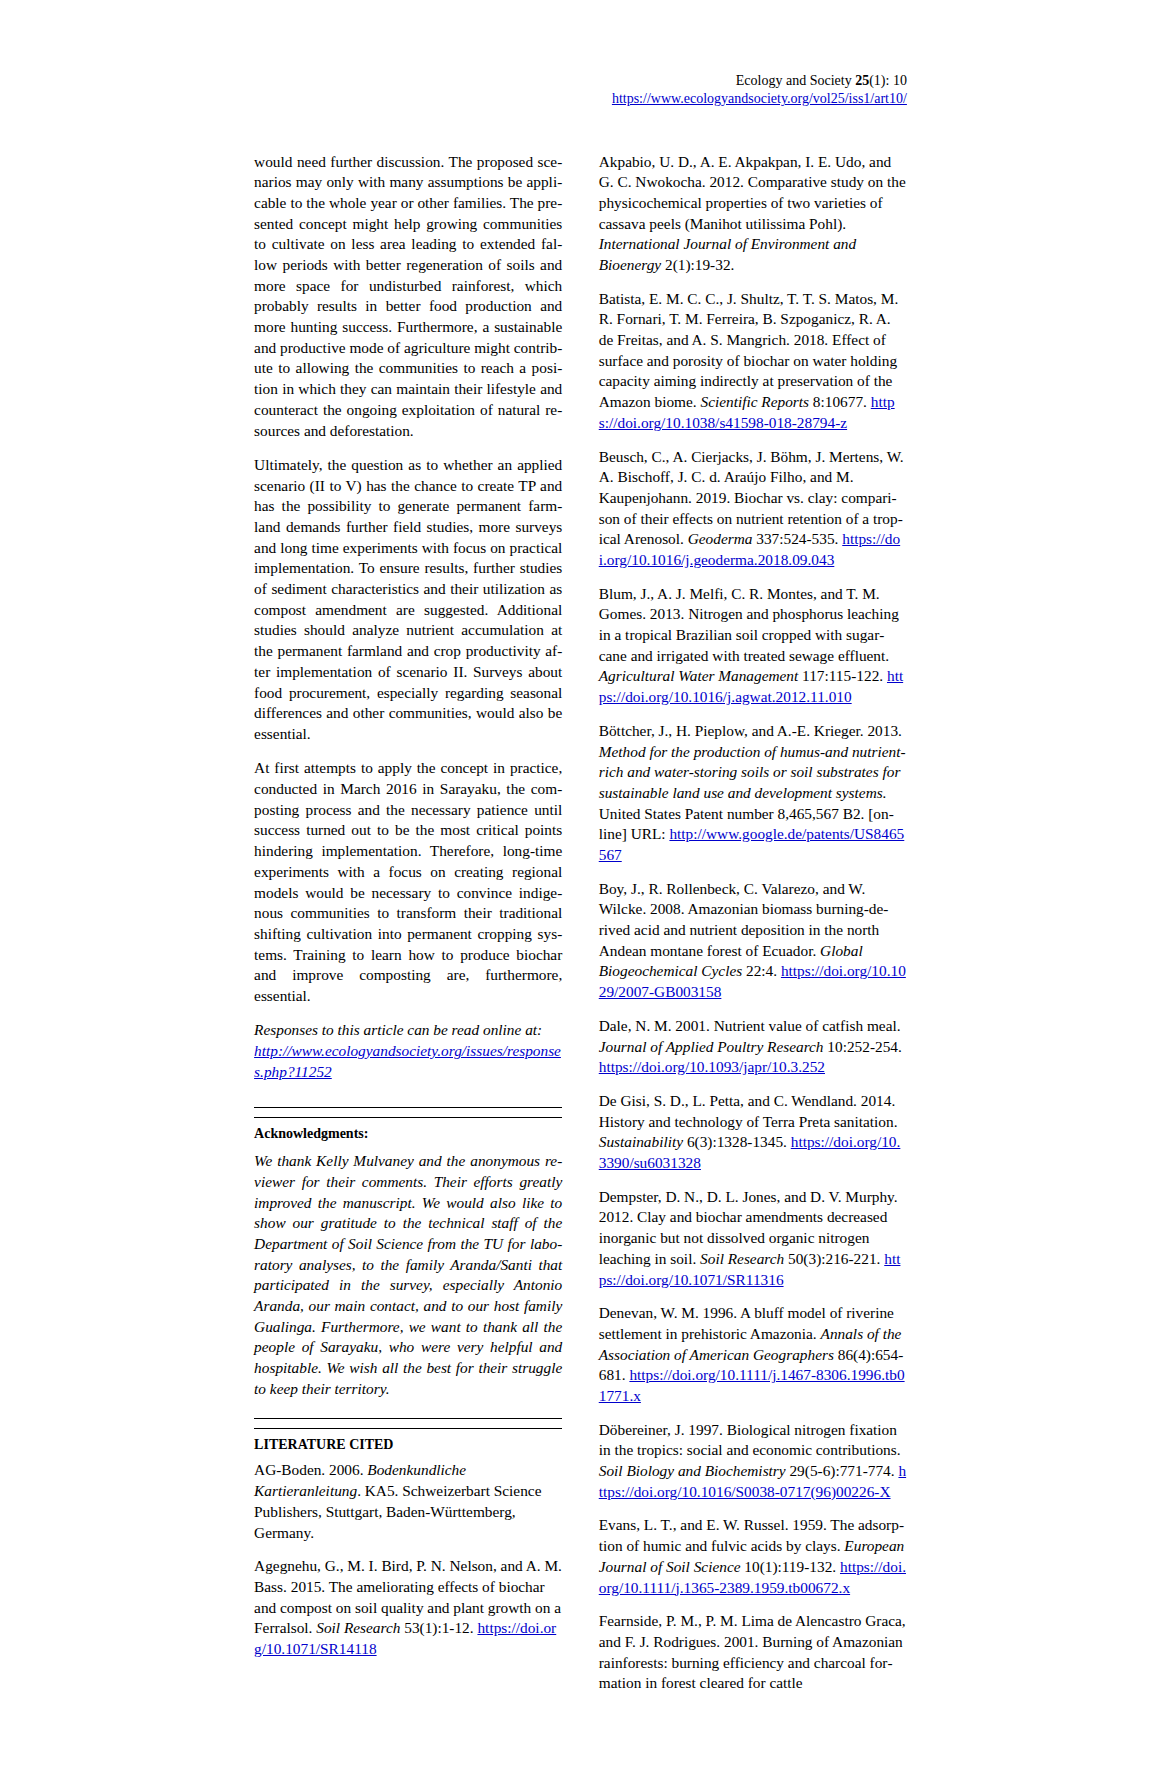Ecology and Society 25(1): 10
https://www.ecologyandsociety.org/vol25/iss1/art10/
would need further discussion. The proposed scenarios may only with many assumptions be applicable to the whole year or other families. The presented concept might help growing communities to cultivate on less area leading to extended fallow periods with better regeneration of soils and more space for undisturbed rainforest, which probably results in better food production and more hunting success. Furthermore, a sustainable and productive mode of agriculture might contribute to allowing the communities to reach a position in which they can maintain their lifestyle and counteract the ongoing exploitation of natural resources and deforestation.
Ultimately, the question as to whether an applied scenario (II to V) has the chance to create TP and has the possibility to generate permanent farmland demands further field studies, more surveys and long time experiments with focus on practical implementation. To ensure results, further studies of sediment characteristics and their utilization as compost amendment are suggested. Additional studies should analyze nutrient accumulation at the permanent farmland and crop productivity after implementation of scenario II. Surveys about food procurement, especially regarding seasonal differences and other communities, would also be essential.
At first attempts to apply the concept in practice, conducted in March 2016 in Sarayaku, the composting process and the necessary patience until success turned out to be the most critical points hindering implementation. Therefore, long-time experiments with a focus on creating regional models would be necessary to convince indigenous communities to transform their traditional shifting cultivation into permanent cropping systems. Training to learn how to produce biochar and improve composting are, furthermore, essential.
Responses to this article can be read online at:
http://www.ecologyandsociety.org/issues/responses.php?11252
Acknowledgments:
We thank Kelly Mulvaney and the anonymous reviewer for their comments. Their efforts greatly improved the manuscript. We would also like to show our gratitude to the technical staff of the Department of Soil Science from the TU for laboratory analyses, to the family Aranda/Santi that participated in the survey, especially Antonio Aranda, our main contact, and to our host family Gualinga. Furthermore, we want to thank all the people of Sarayaku, who were very helpful and hospitable. We wish all the best for their struggle to keep their territory.
LITERATURE CITED
AG-Boden. 2006. Bodenkundliche Kartieranleitung. KA5. Schweizerbart Science Publishers, Stuttgart, Baden-Württemberg, Germany.
Agegnehu, G., M. I. Bird, P. N. Nelson, and A. M. Bass. 2015. The ameliorating effects of biochar and compost on soil quality and plant growth on a Ferralsol. Soil Research 53(1):1-12. https://doi.org/10.1071/SR14118
Akpabio, U. D., A. E. Akpakpan, I. E. Udo, and G. C. Nwokocha. 2012. Comparative study on the physicochemical properties of two varieties of cassava peels (Manihot utilissima Pohl). International Journal of Environment and Bioenergy 2(1):19-32.
Batista, E. M. C. C., J. Shultz, T. T. S. Matos, M. R. Fornari, T. M. Ferreira, B. Szpoganicz, R. A. de Freitas, and A. S. Mangrich. 2018. Effect of surface and porosity of biochar on water holding capacity aiming indirectly at preservation of the Amazon biome. Scientific Reports 8:10677. https://doi.org/10.1038/s41598-018-28794-z
Beusch, C., A. Cierjacks, J. Böhm, J. Mertens, W. A. Bischoff, J. C. d. Araújo Filho, and M. Kaupenjohann. 2019. Biochar vs. clay: comparison of their effects on nutrient retention of a tropical Arenosol. Geoderma 337:524-535. https://doi.org/10.1016/j.geoderma.2018.09.043
Blum, J., A. J. Melfi, C. R. Montes, and T. M. Gomes. 2013. Nitrogen and phosphorus leaching in a tropical Brazilian soil cropped with sugarcane and irrigated with treated sewage effluent. Agricultural Water Management 117:115-122. https://doi.org/10.1016/j.agwat.2012.11.010
Böttcher, J., H. Pieplow, and A.-E. Krieger. 2013. Method for the production of humus-and nutrient-rich and water-storing soils or soil substrates for sustainable land use and development systems. United States Patent number 8,465,567 B2. [online] URL: http://www.google.de/patents/US8465567
Boy, J., R. Rollenbeck, C. Valarezo, and W. Wilcke. 2008. Amazonian biomass burning-derived acid and nutrient deposition in the north Andean montane forest of Ecuador. Global Biogeochemical Cycles 22:4. https://doi.org/10.1029/2007-GB003158
Dale, N. M. 2001. Nutrient value of catfish meal. Journal of Applied Poultry Research 10:252-254. https://doi.org/10.1093/japr/10.3.252
De Gisi, S. D., L. Petta, and C. Wendland. 2014. History and technology of Terra Preta sanitation. Sustainability 6(3):1328-1345. https://doi.org/10.3390/su6031328
Dempster, D. N., D. L. Jones, and D. V. Murphy. 2012. Clay and biochar amendments decreased inorganic but not dissolved organic nitrogen leaching in soil. Soil Research 50(3):216-221. https://doi.org/10.1071/SR11316
Denevan, W. M. 1996. A bluff model of riverine settlement in prehistoric Amazonia. Annals of the Association of American Geographers 86(4):654-681. https://doi.org/10.1111/j.1467-8306.1996.tb01771.x
Döbereiner, J. 1997. Biological nitrogen fixation in the tropics: social and economic contributions. Soil Biology and Biochemistry 29(5-6):771-774. https://doi.org/10.1016/S0038-0717(96)00226-X
Evans, L. T., and E. W. Russel. 1959. The adsorption of humic and fulvic acids by clays. European Journal of Soil Science 10(1):119-132. https://doi.org/10.1111/j.1365-2389.1959.tb00672.x
Fearnside, P. M., P. M. Lima de Alencastro Graca, and F. J. Rodrigues. 2001. Burning of Amazonian rainforests: burning efficiency and charcoal formation in forest cleared for cattle